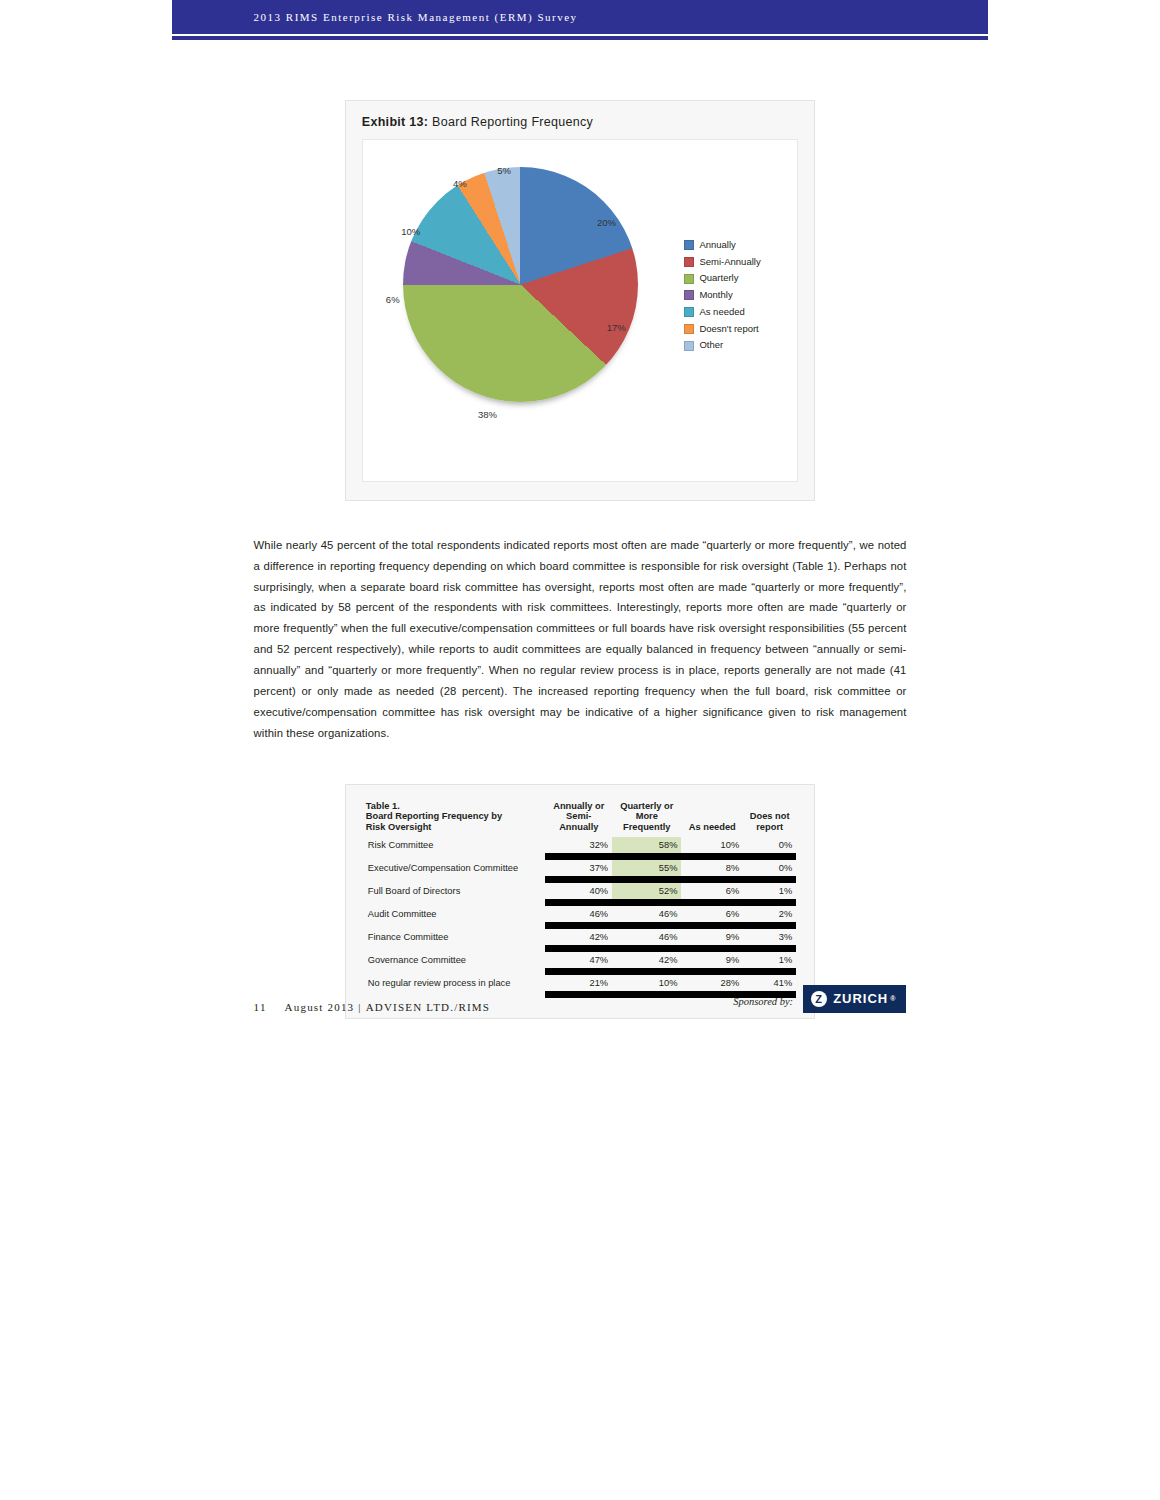2013 RIMS Enterprise Risk Management (ERM) Survey
Exhibit 13: Board Reporting Frequency
20% 17% 38% 6% 10% 4% 5%
Annually
Semi-Annually
Quarterly
Monthly
As needed
Doesn't report
Other
While nearly 45 percent of the total respondents indicated reports most often are made “quarterly or more frequently”, we noted a difference in reporting frequency depending on which board committee is responsible for risk oversight (Table 1). Perhaps not surprisingly, when a separate board risk committee has oversight, reports most often are made “quarterly or more frequently”, as indicated by 58 percent of the respondents with risk committees. Interestingly, reports more often are made “quarterly or more frequently” when the full executive/compensation committees or full boards have risk oversight responsibilities (55 percent and 52 percent respectively), while reports to audit committees are equally balanced in frequency between “annually or semi-annually” and “quarterly or more frequently”. When no regular review process is in place, reports generally are not made (41 percent) or only made as needed (28 percent). The increased reporting frequency when the full board, risk committee or executive/compensation committee has risk oversight may be indicative of a higher significance given to risk management within these organizations.
| Table 1. Board Reporting Frequency by Risk Oversight | Annually or Semi- Annually | Quarterly or More Frequently | As needed | Does not report |
| --- | --- | --- | --- | --- |
| Risk Committee | 32% | 58% | 10% | 0% |
| Executive/Compensation Committee | 37% | 55% | 8% | 0% |
| Full Board of Directors | 40% | 52% | 6% | 1% |
| Audit Committee | 46% | 46% | 6% | 2% |
| Finance Committee | 42% | 46% | 9% | 3% |
| Governance Committee | 47% | 42% | 9% | 1% |
| No regular review process in place | 21% | 10% | 28% | 41% |
11 August 2013 | ADVISEN LTD./RIMS
Sponsored by: ZZURICH®